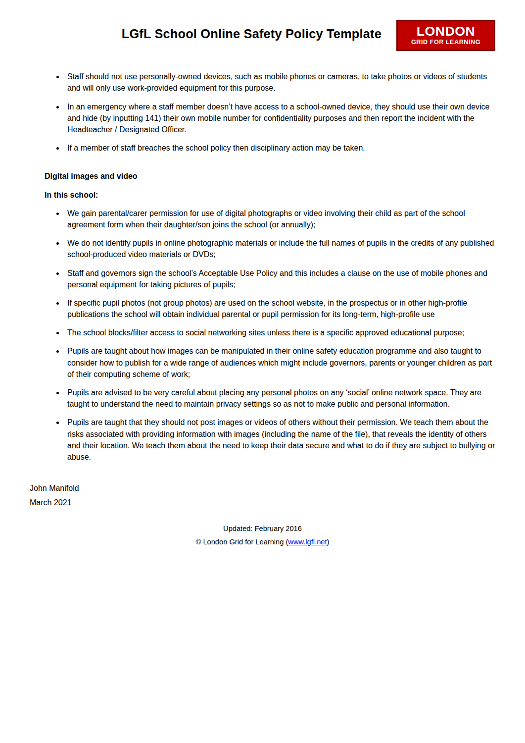LGfL School Online Safety Policy Template
LONDON GRID FOR LEARNING
Staff should not use personally-owned devices, such as mobile phones or cameras, to take photos or videos of students and will only use work-provided equipment for this purpose.
In an emergency where a staff member doesn’t have access to a school-owned device, they should use their own device and hide (by inputting 141) their own mobile number for confidentiality purposes and then report the incident with the Headteacher / Designated Officer.
If a member of staff breaches the school policy then disciplinary action may be taken.
Digital images and video
In this school:
We gain parental/carer permission for use of digital photographs or video involving their child as part of the school agreement form when their daughter/son joins the school (or annually);
We do not identify pupils in online photographic materials or include the full names of pupils in the credits of any published school-produced video materials or DVDs;
Staff and governors sign the school’s Acceptable Use Policy and this includes a clause on the use of mobile phones and personal equipment for taking pictures of pupils;
If specific pupil photos (not group photos) are used on the school website, in the prospectus or in other high-profile publications the school will obtain individual parental or pupil permission for its long-term, high-profile use
The school blocks/filter access to social networking sites unless there is a specific approved educational purpose;
Pupils are taught about how images can be manipulated in their online safety education programme and also taught to consider how to publish for a wide range of audiences which might include governors, parents or younger children as part of their computing scheme of work;
Pupils are advised to be very careful about placing any personal photos on any ‘social’ online network space. They are taught to understand the need to maintain privacy settings so as not to make public and personal information.
Pupils are taught that they should not post images or videos of others without their permission. We teach them about the risks associated with providing information with images (including the name of the file), that reveals the identity of others and their location. We teach them about the need to keep their data secure and what to do if they are subject to bullying or abuse.
John Manifold
March 2021
Updated: February 2016
© London Grid for Learning (www.lgfl.net)